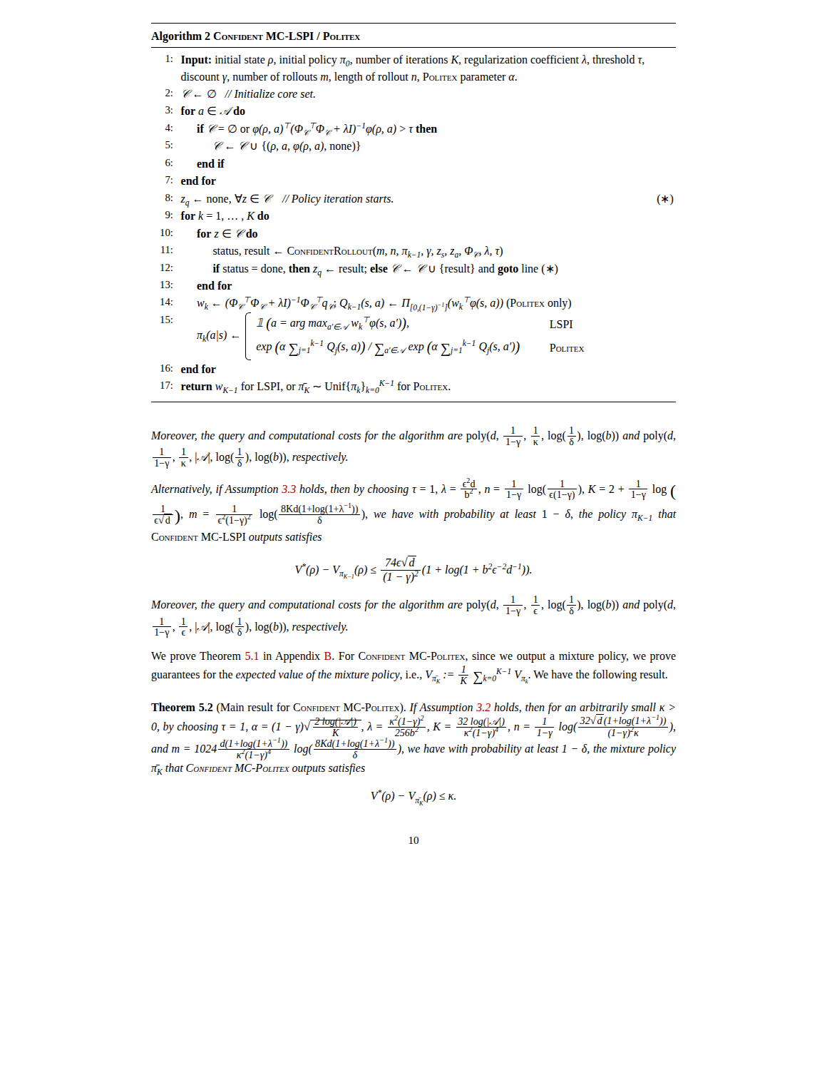Algorithm 2 Confident MC-LSPI / Politex
Input: initial state ρ, initial policy π0, number of iterations K, regularization coefficient λ, threshold τ, discount γ, number of rollouts m, length of rollout n, Politex parameter α.
𝒞 ← ∅ // Initialize core set.
for a ∈ 𝒜 do
if 𝒞 = ∅ or φ(ρ, a)⊤(Φ𝒞⊤Φ𝒞 + λI)−1φ(ρ, a) > τ then
𝒞 ← 𝒞 ∪ {(ρ, a, φ(ρ, a), none)}
end if
end for
(∗) zq ← none, ∀z ∈ 𝒞 // Policy iteration starts.
for k = 1, … , K do
for z ∈ 𝒞 do
status, result ← ConfidentRollout(m, n, πk−1, γ, zs, za, Φ𝒞, λ, τ)
if status = done, then zq ← result; else 𝒞 ← 𝒞 ∪ {result} and goto line (∗)
end for
wk ← (Φ𝒞⊤Φ𝒞 + λI)−1Φ𝒞⊤q𝒞; Qk−1(s, a) ← Π[0,(1−γ)−1](wk⊤φ(s, a)) (Politex only)
πk(a|s) ←
| 𝟙 ( a = arg max a′∈𝒜 w k ⊤ φ(s, a′) ) , | LSPI |
| exp ( α ∑ j=1 k−1 Q j (s, a) ) / ∑ a′∈𝒜 exp ( α ∑ j=1 k−1 Q j (s, a′) ) | Politex |
end for
return wK−1 for LSPI, or π̄K ∼ Unif{πk}k=0K−1 for Politex.
Moreover, the query and computational costs for the algorithm are poly(d, 11−γ, 1 κ, log(1 δ), log(b)) and poly(d, 11−γ, 1 κ, |𝒜|, log(1 δ), log(b)), respectively.
Alternatively, if Assumption 3.3 holds, then by choosing τ = 1, λ = ϵ2d b2, n = 11−γ log(1 ϵ(1−γ)), K = 2 + 11−γ log (1 ϵ√d), m = 1 ϵ2(1−γ)2 log(8Kd(1+log(1+λ−1)) δ), we have with probability at least 1 − δ, the policy πK−1 that Confident MC-LSPI outputs satisfies
V*(ρ) − VπK−1(ρ) ≤ 74ϵ√d(1 − γ)2(1 + log(1 + b2ϵ−2d−1)).
Moreover, the query and computational costs for the algorithm are poly(d, 11−γ, 1 ϵ, log(1 δ), log(b)) and poly(d, 11−γ, 1 ϵ, |𝒜|, log(1 δ), log(b)), respectively.
We prove Theorem 5.1 in Appendix B. For Confident MC-Politex, since we output a mixture policy, we prove guarantees for the expected value of the mixture policy, i.e., Vπ̄K := 1 K ∑k=0K−1 Vπk. We have the following result.
Theorem 5.2 (Main result for Confident MC-Politex). If Assumption 3.2 holds, then for an arbitrarily small κ > 0, by choosing τ = 1, α = (1 − γ)√2 log(|𝒜|) K, λ = κ2(1−γ)2256b2, K = 32 log(|𝒜|) κ2(1−γ)4, n = 11−γ log(32√d(1+log(1+λ−1))(1−γ)2κ), and m = 1024d(1+log(1+λ−1)) κ2(1−γ)4 log(8Kd(1+log(1+λ−1)) δ), we have with probability at least 1 − δ, the mixture policy π̄K that Confident MC-Politex outputs satisfies
V*(ρ) − Vπ̄K(ρ) ≤ κ.
10